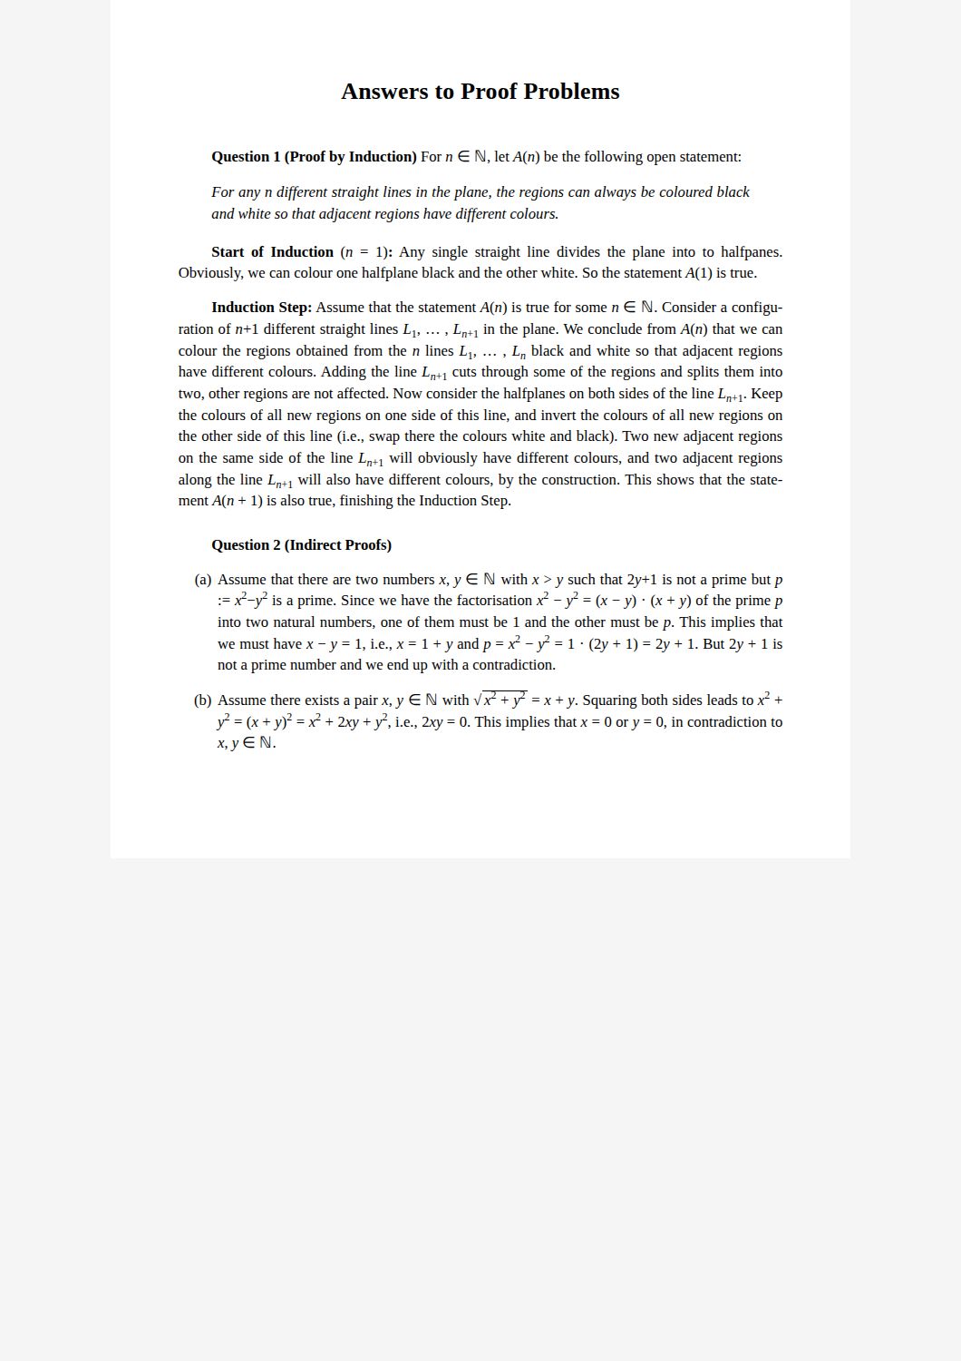Answers to Proof Problems
Question 1 (Proof by Induction) For n ∈ ℕ, let A(n) be the following open statement:
For any n different straight lines in the plane, the regions can always be coloured black and white so that adjacent regions have different colours.
Start of Induction (n = 1): Any single straight line divides the plane into to halfpanes. Obviously, we can colour one halfplane black and the other white. So the statement A(1) is true.
Induction Step: Assume that the statement A(n) is true for some n ∈ ℕ. Consider a configuration of n+1 different straight lines L1, … , Ln+1 in the plane. We conclude from A(n) that we can colour the regions obtained from the n lines L1, … , Ln black and white so that adjacent regions have different colours. Adding the line Ln+1 cuts through some of the regions and splits them into two, other regions are not affected. Now consider the halfplanes on both sides of the line Ln+1. Keep the colours of all new regions on one side of this line, and invert the colours of all new regions on the other side of this line (i.e., swap there the colours white and black). Two new adjacent regions on the same side of the line Ln+1 will obviously have different colours, and two adjacent regions along the line Ln+1 will also have different colours, by the construction. This shows that the statement A(n + 1) is also true, finishing the Induction Step.
Question 2 (Indirect Proofs)
(a) Assume that there are two numbers x, y ∈ ℕ with x > y such that 2y+1 is not a prime but p := x2−y2 is a prime. Since we have the factorisation x2 − y2 = (x − y) · (x + y) of the prime p into two natural numbers, one of them must be 1 and the other must be p. This implies that we must have x − y = 1, i.e., x = 1 + y and p = x2 − y2 = 1 · (2y + 1) = 2y + 1. But 2y + 1 is not a prime number and we end up with a contradiction.
(b) Assume there exists a pair x, y ∈ ℕ with √x2 + y2 = x + y. Squaring both sides leads to x2 + y2 = (x + y)2 = x2 + 2xy + y2, i.e., 2xy = 0. This implies that x = 0 or y = 0, in contradiction to x, y ∈ ℕ.